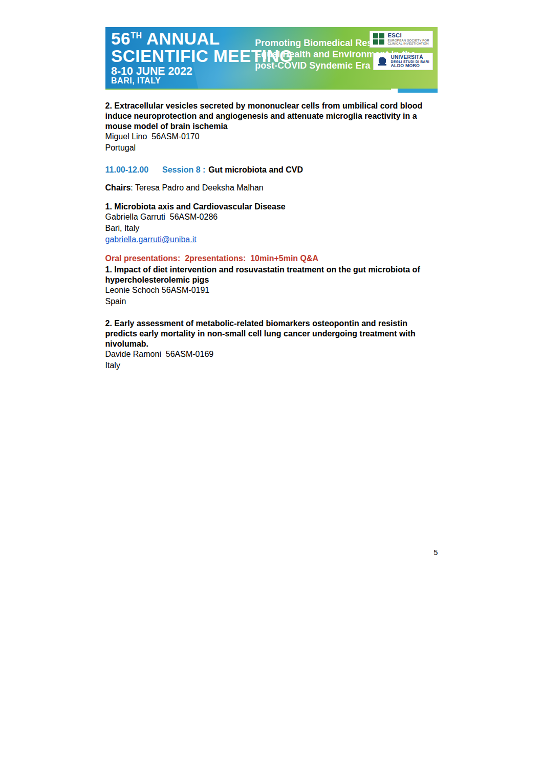56TH ANNUAL
SCIENTIFIC MEETING
8-10 JUNE 2022
BARI, ITALY
Promoting Biomedical Research,
Equal Health and Environment in the
post-COVID Syndemic Era
ESCI
EUROPEAN SOCIETY FOR
CLINICAL INVESTIGATION
UNIVERSITÀ
DEGLI STUDI DI BARI
ALDO MORO
2. Extracellular vesicles secreted by mononuclear cells from umbilical cord blood induce neuroprotection and angiogenesis and attenuate microglia reactivity in a mouse model of brain ischemia
Miguel Lino 56ASM-0170
Portugal
11.00-12.00 Session 8 : Gut microbiota and CVD
Chairs: Teresa Padro and Deeksha Malhan
1. Microbiota axis and Cardiovascular Disease
Gabriella Garruti 56ASM-0286
Bari, Italy
gabriella.garruti@uniba.it
Oral presentations: 2presentations: 10min+5min Q&A
1. Impact of diet intervention and rosuvastatin treatment on the gut microbiota of hypercholesterolemic pigs
Leonie Schoch 56ASM-0191
Spain
2. Early assessment of metabolic-related biomarkers osteopontin and resistin predicts early mortality in non-small cell lung cancer undergoing treatment with nivolumab.
Davide Ramoni 56ASM-0169
Italy
5